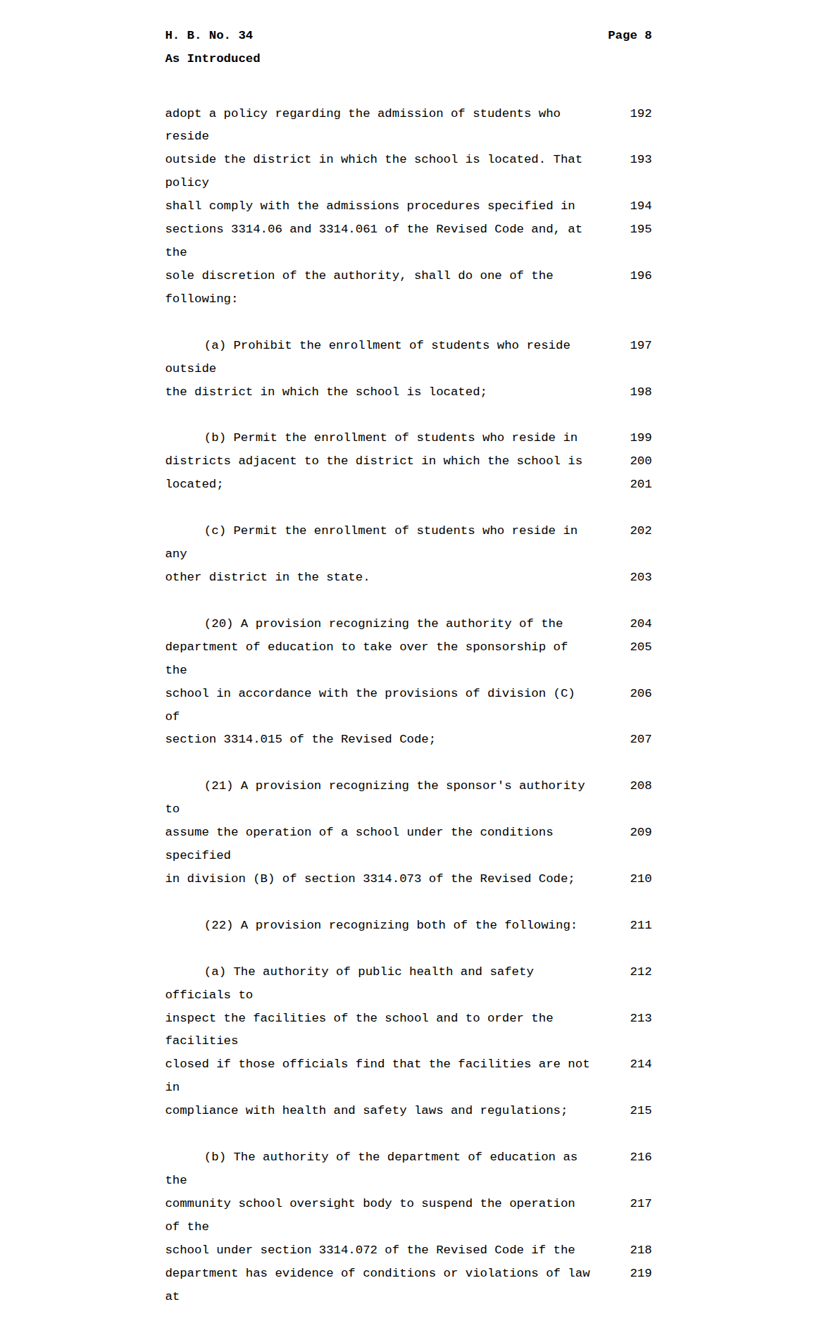H. B. No. 34 As Introduced
Page 8
adopt a policy regarding the admission of students who reside 192
outside the district in which the school is located. That policy 193
shall comply with the admissions procedures specified in 194
sections 3314.06 and 3314.061 of the Revised Code and, at the 195
sole discretion of the authority, shall do one of the following: 196
(a) Prohibit the enrollment of students who reside outside 197
the district in which the school is located; 198
(b) Permit the enrollment of students who reside in 199
districts adjacent to the district in which the school is 200
located; 201
(c) Permit the enrollment of students who reside in any 202
other district in the state. 203
(20) A provision recognizing the authority of the 204
department of education to take over the sponsorship of the 205
school in accordance with the provisions of division (C) of 206
section 3314.015 of the Revised Code; 207
(21) A provision recognizing the sponsor's authority to 208
assume the operation of a school under the conditions specified 209
in division (B) of section 3314.073 of the Revised Code; 210
(22) A provision recognizing both of the following: 211
(a) The authority of public health and safety officials to 212
inspect the facilities of the school and to order the facilities 213
closed if those officials find that the facilities are not in 214
compliance with health and safety laws and regulations; 215
(b) The authority of the department of education as the 216
community school oversight body to suspend the operation of the 217
school under section 3314.072 of the Revised Code if the 218
department has evidence of conditions or violations of law at 219